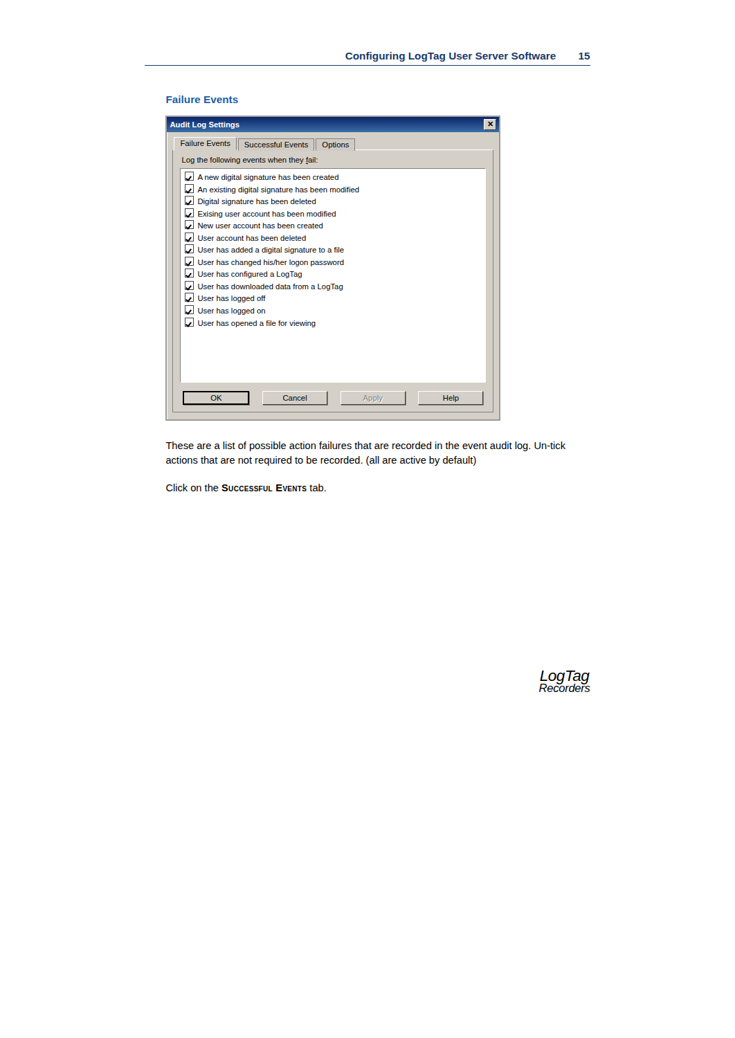Configuring LogTag User Server Software 15
Failure Events
Audit Log Settings ✕
Failure Events
Successful Events
Options
Log the following events when they fail:
A new digital signature has been created
An existing digital signature has been modified
Digital signature has been deleted
Exising user account has been modified
New user account has been created
User account has been deleted
User has added a digital signature to a file
User has changed his/her logon password
User has configured a LogTag
User has downloaded data from a LogTag
User has logged off
User has logged on
User has opened a file for viewing
OK
Cancel
Apply
Help
These are a list of possible action failures that are recorded in the event audit log. Un-tick actions that are not required to be recorded. (all are active by default)
Click on the Successful Events tab.
LogTag
Recorders